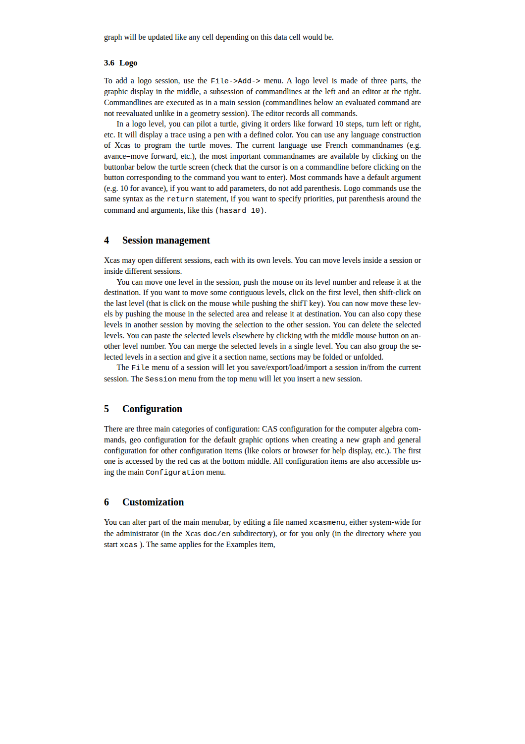graph will be updated like any cell depending on this data cell would be.
3.6 Logo
To add a logo session, use the File->Add-> menu. A logo level is made of three parts, the graphic display in the middle, a subsession of commandlines at the left and an editor at the right. Commandlines are executed as in a main session (commandlines below an evaluated command are not reevaluated unlike in a geometry session). The editor records all commands.
In a logo level, you can pilot a turtle, giving it orders like forward 10 steps, turn left or right, etc. It will display a trace using a pen with a defined color. You can use any language construction of Xcas to program the turtle moves. The current language use French commandnames (e.g. avance=move forward, etc.), the most important commandnames are available by clicking on the buttonbar below the turtle screen (check that the cursor is on a commandline before clicking on the button corresponding to the command you want to enter). Most commands have a default argument (e.g. 10 for avance), if you want to add parameters, do not add parenthesis. Logo commands use the same syntax as the return statement, if you want to specify priorities, put parenthesis around the command and arguments, like this (hasard 10).
4 Session management
Xcas may open different sessions, each with its own levels. You can move levels inside a session or inside different sessions.
You can move one level in the session, push the mouse on its level number and release it at the destination. If you want to move some contiguous levels, click on the first level, then shift-click on the last level (that is click on the mouse while pushing the shifT key). You can now move these levels by pushing the mouse in the selected area and release it at destination. You can also copy these levels in another session by moving the selection to the other session. You can delete the selected levels. You can paste the selected levels elsewhere by clicking with the middle mouse button on another level number. You can merge the selected levels in a single level. You can also group the selected levels in a section and give it a section name, sections may be folded or unfolded.
The File menu of a session will let you save/export/load/import a session in/from the current session. The Session menu from the top menu will let you insert a new session.
5 Configuration
There are three main categories of configuration: CAS configuration for the computer algebra commands, geo configuration for the default graphic options when creating a new graph and general configuration for other configuration items (like colors or browser for help display, etc.). The first one is accessed by the red cas at the bottom middle. All configuration items are also accessible using the main Configuration menu.
6 Customization
You can alter part of the main menubar, by editing a file named xcasmenu, either system-wide for the administrator (in the Xcas doc/en subdirectory), or for you only (in the directory where you start xcas ). The same applies for the Examples item,